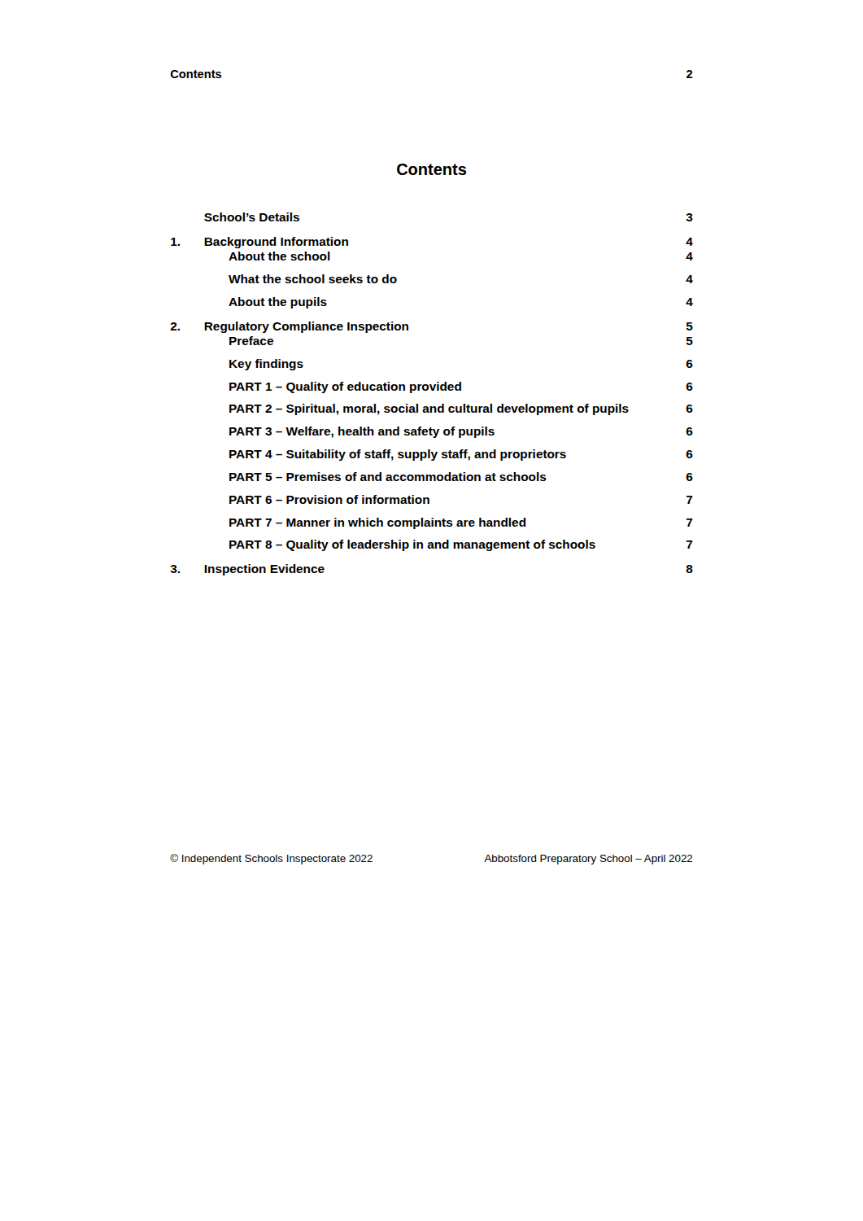Contents 2
Contents
| | School’s Details | 3 |
| 1. | Background Information | 4 |
| | About the school | 4 |
| | What the school seeks to do | 4 |
| | About the pupils | 4 |
| 2. | Regulatory Compliance Inspection | 5 |
| | Preface | 5 |
| | Key findings | 6 |
| | PART 1 – Quality of education provided | 6 |
| | PART 2 – Spiritual, moral, social and cultural development of pupils | 6 |
| | PART 3 – Welfare, health and safety of pupils | 6 |
| | PART 4 – Suitability of staff, supply staff, and proprietors | 6 |
| | PART 5 – Premises of and accommodation at schools | 6 |
| | PART 6 – Provision of information | 7 |
| | PART 7 – Manner in which complaints are handled | 7 |
| | PART 8 – Quality of leadership in and management of schools | 7 |
| 3. | Inspection Evidence | 8 |
© Independent Schools Inspectorate 2022 Abbotsford Preparatory School – April 2022